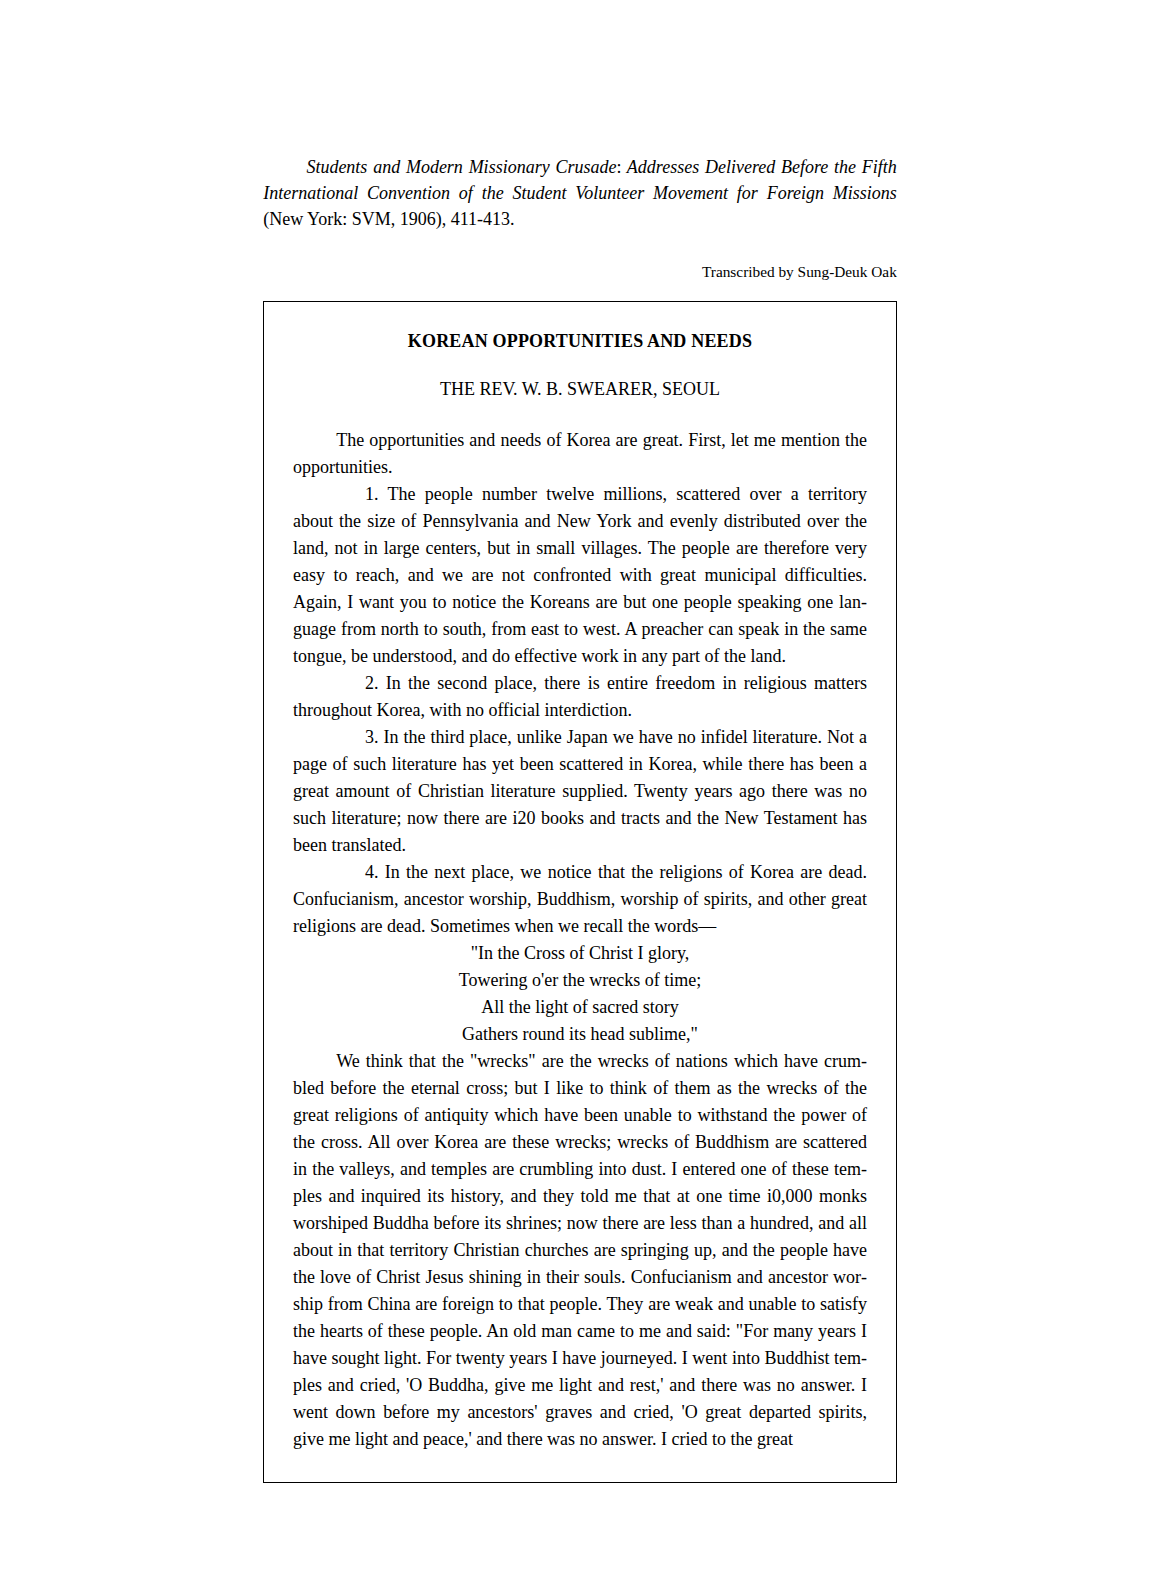Students and Modern Missionary Crusade: Addresses Delivered Before the Fifth International Convention of the Student Volunteer Movement for Foreign Missions (New York: SVM, 1906), 411-413.
Transcribed by Sung-Deuk Oak
KOREAN OPPORTUNITIES AND NEEDS
THE REV. W. B. SWEARER, SEOUL
The opportunities and needs of Korea are great. First, let me mention the opportunities.
1. The people number twelve millions, scattered over a territory about the size of Pennsylvania and New York and evenly distributed over the land, not in large centers, but in small villages. The people are therefore very easy to reach, and we are not confronted with great municipal difficulties. Again, I want you to notice the Koreans are but one people speaking one language from north to south, from east to west. A preacher can speak in the same tongue, be understood, and do effective work in any part of the land.
2. In the second place, there is entire freedom in religious matters throughout Korea, with no official interdiction.
3. In the third place, unlike Japan we have no infidel literature. Not a page of such literature has yet been scattered in Korea, while there has been a great amount of Christian literature supplied. Twenty years ago there was no such literature; now there are i20 books and tracts and the New Testament has been translated.
4. In the next place, we notice that the religions of Korea are dead. Confucianism, ancestor worship, Buddhism, worship of spirits, and other great religions are dead. Sometimes when we recall the words—
"In the Cross of Christ I glory,
Towering o'er the wrecks of time;
All the light of sacred story
Gathers round its head sublime,"
We think that the "wrecks" are the wrecks of nations which have crumbled before the eternal cross; but I like to think of them as the wrecks of the great religions of antiquity which have been unable to withstand the power of the cross. All over Korea are these wrecks; wrecks of Buddhism are scattered in the valleys, and temples are crumbling into dust. I entered one of these temples and inquired its history, and they told me that at one time i0,000 monks worshiped Buddha before its shrines; now there are less than a hundred, and all about in that territory Christian churches are springing up, and the people have the love of Christ Jesus shining in their souls. Confucianism and ancestor worship from China are foreign to that people. They are weak and unable to satisfy the hearts of these people. An old man came to me and said: "For many years I have sought light. For twenty years I have journeyed. I went into Buddhist temples and cried, 'O Buddha, give me light and rest,' and there was no answer. I went down before my ancestors' graves and cried, 'O great departed spirits, give me light and peace,' and there was no answer. I cried to the great